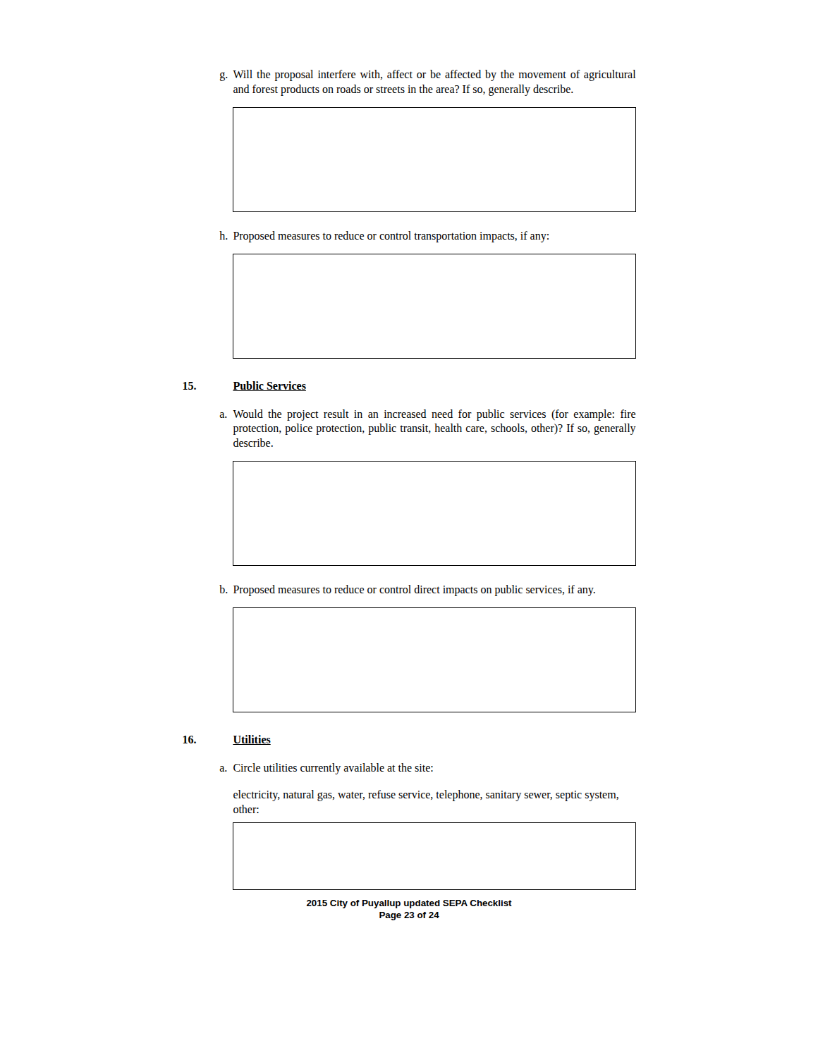g.
Will the proposal interfere with, affect or be affected by the movement of agricultural and forest products on roads or streets in the area? If so, generally describe.
h.
Proposed measures to reduce or control transportation impacts, if any:
15.
Public Services
a.
Would the project result in an increased need for public services (for example: fire protection, police protection, public transit, health care, schools, other)? If so, generally describe.
b.
Proposed measures to reduce or control direct impacts on public services, if any.
16.
Utilities
a.
Circle utilities currently available at the site:
electricity, natural gas, water, refuse service, telephone, sanitary sewer, septic system, other:
2015 City of Puyallup updated SEPA Checklist
Page 23 of 24